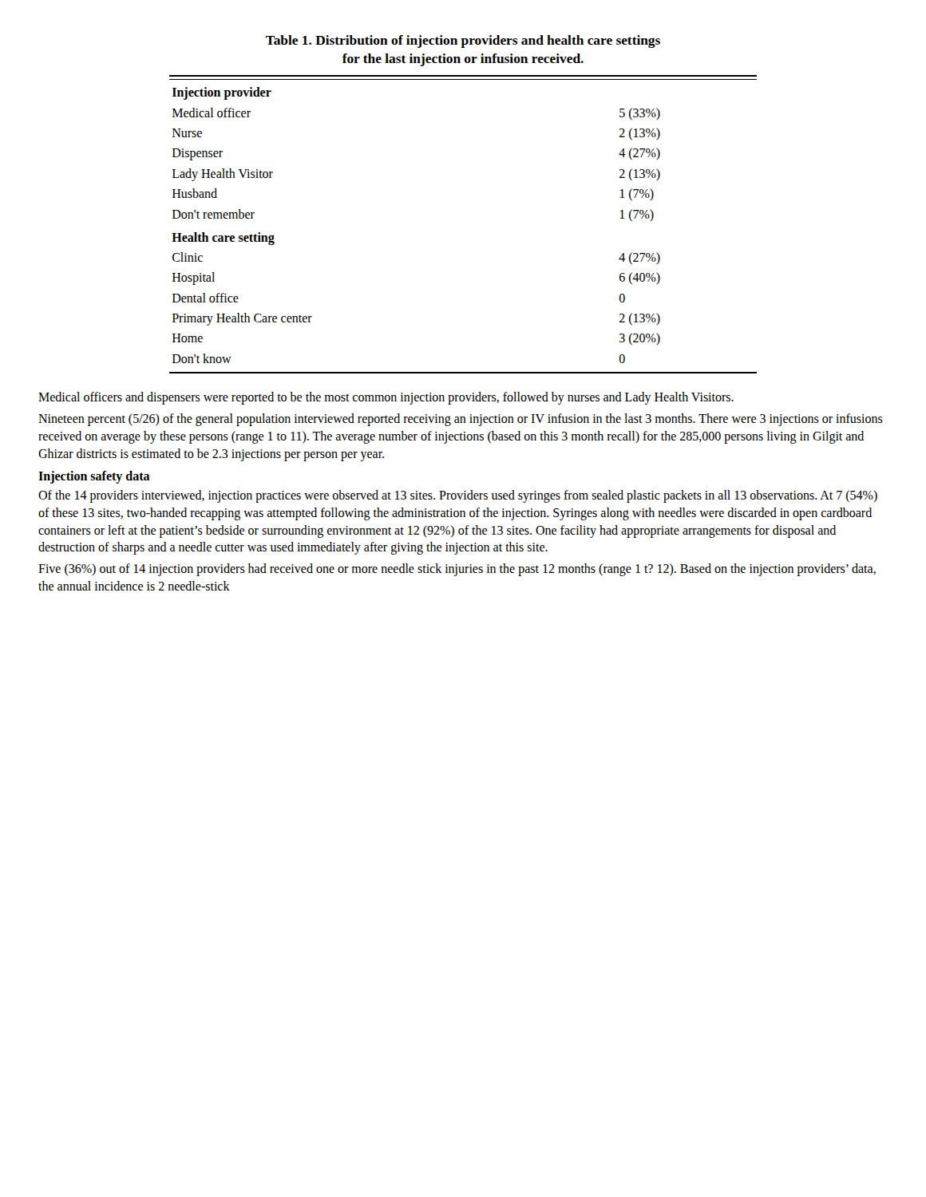Table 1. Distribution of injection providers and health care settings for the last injection or infusion received.
| Injection provider |
| Medical officer | 5 (33%) |
| Nurse | 2 (13%) |
| Dispenser | 4 (27%) |
| Lady Health Visitor | 2 (13%) |
| Husband | 1 (7%) |
| Don't remember | 1 (7%) |
| Health care setting |
| Clinic | 4 (27%) |
| Hospital | 6 (40%) |
| Dental office | 0 |
| Primary Health Care center | 2 (13%) |
| Home | 3 (20%) |
| Don't know | 0 |
Medical officers and dispensers were reported to be the most common injection providers, followed by nurses and Lady Health Visitors.
Nineteen percent (5/26) of the general population interviewed reported receiving an injection or IV infusion in the last 3 months. There were 3 injections or infusions received on average by these persons (range 1 to 11). The average number of injections (based on this 3 month recall) for the 285,000 persons living in Gilgit and Ghizar districts is estimated to be 2.3 injections per person per year.
Injection safety data
Of the 14 providers interviewed, injection practices were observed at 13 sites. Providers used syringes from sealed plastic packets in all 13 observations. At 7 (54%) of these 13 sites, two-handed recapping was attempted following the administration of the injection. Syringes along with needles were discarded in open cardboard containers or left at the patient’s bedside or surrounding environment at 12 (92%) of the 13 sites. One facility had appropriate arrangements for disposal and destruction of sharps and a needle cutter was used immediately after giving the injection at this site.
Five (36%) out of 14 injection providers had received one or more needle stick injuries in the past 12 months (range 1 t? 12). Based on the injection providers’ data, the annual incidence is 2 needle-stick